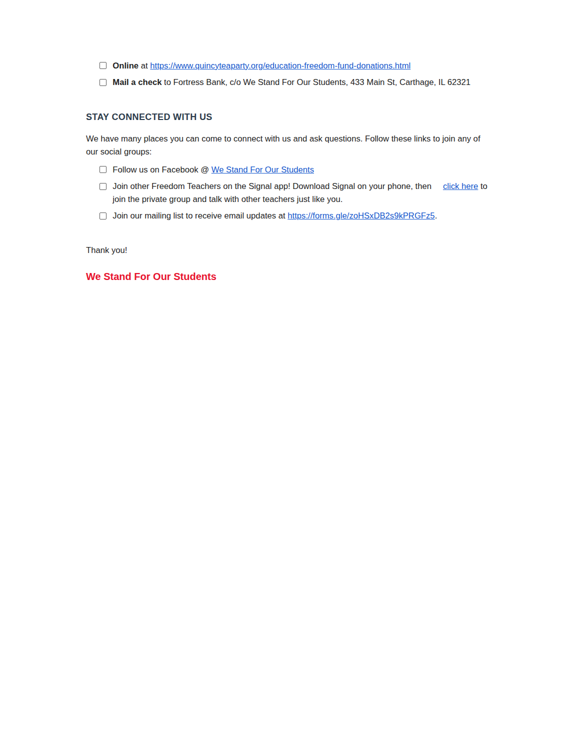Online at https://www.quincyteaparty.org/education-freedom-fund-donations.html
Mail a check to Fortress Bank, c/o We Stand For Our Students, 433 Main St, Carthage, IL 62321
STAY CONNECTED WITH US
We have many places you can come to connect with us and ask questions. Follow these links to join any of our social groups:
Follow us on Facebook @ We Stand For Our Students
Join other Freedom Teachers on the Signal app! Download Signal on your phone, then click here to join the private group and talk with other teachers just like you.
Join our mailing list to receive email updates at https://forms.gle/zoHSxDB2s9kPRGFz5.
Thank you!
We Stand For Our Students